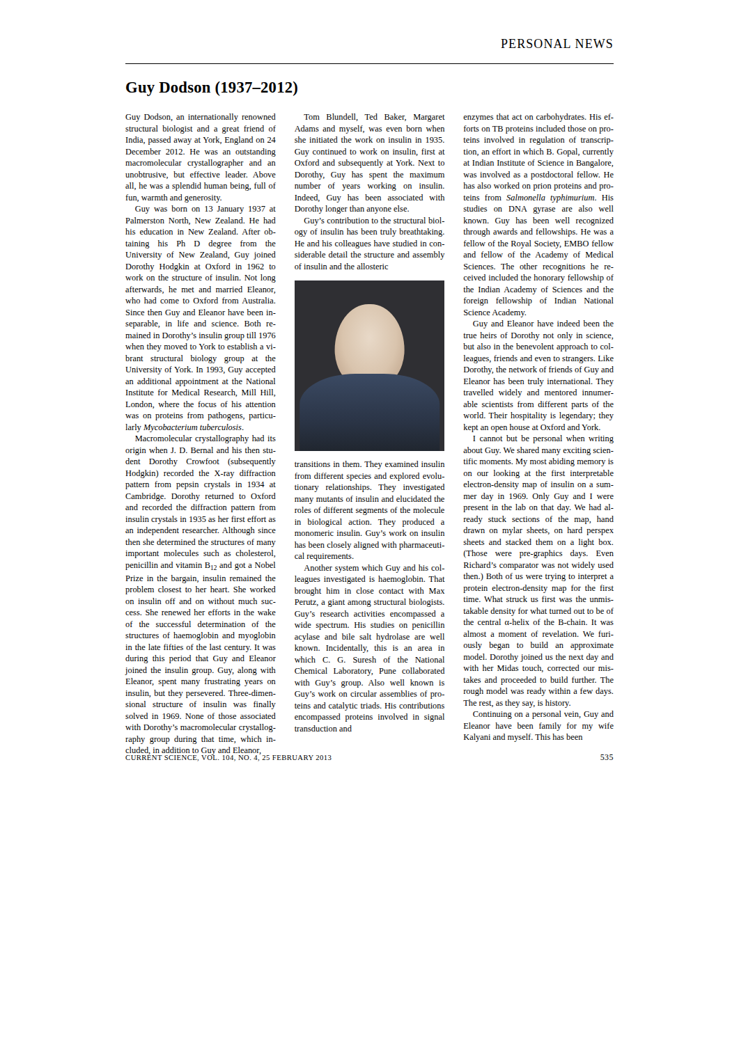Personal News
Guy Dodson (1937–2012)
Guy Dodson, an internationally renowned structural biologist and a great friend of India, passed away at York, England on 24 December 2012. He was an outstanding macromolecular crystallographer and an unobtrusive, but effective leader. Above all, he was a splendid human being, full of fun, warmth and generosity.
Guy was born on 13 January 1937 at Palmerston North, New Zealand. He had his education in New Zealand. After obtaining his Ph D degree from the University of New Zealand, Guy joined Dorothy Hodgkin at Oxford in 1962 to work on the structure of insulin. Not long afterwards, he met and married Eleanor, who had come to Oxford from Australia. Since then Guy and Eleanor have been inseparable, in life and science. Both remained in Dorothy’s insulin group till 1976 when they moved to York to establish a vibrant structural biology group at the University of York. In 1993, Guy accepted an additional appointment at the National Institute for Medical Research, Mill Hill, London, where the focus of his attention was on proteins from pathogens, particularly Mycobacterium tuberculosis.
Macromolecular crystallography had its origin when J. D. Bernal and his then student Dorothy Crowfoot (subsequently Hodgkin) recorded the X-ray diffraction pattern from pepsin crystals in 1934 at Cambridge. Dorothy returned to Oxford and recorded the diffraction pattern from insulin crystals in 1935 as her first effort as an independent researcher. Although since then she determined the structures of many important molecules such as cholesterol, penicillin and vitamin B12 and got a Nobel Prize in the bargain, insulin remained the problem closest to her heart. She worked on insulin off and on without much success. She renewed her efforts in the wake of the successful determination of the structures of haemoglobin and myoglobin in the late fifties of the last century. It was during this period that Guy and Eleanor joined the insulin group. Guy, along with Eleanor, spent many frustrating years on insulin, but they persevered. Three-dimensional structure of insulin was finally solved in 1969. None of those associated with Dorothy’s macromolecular crystallography group during that time, which included, in addition to Guy and Eleanor,
Tom Blundell, Ted Baker, Margaret Adams and myself, was even born when she initiated the work on insulin in 1935. Guy continued to work on insulin, first at Oxford and subsequently at York. Next to Dorothy, Guy has spent the maximum number of years working on insulin. Indeed, Guy has been associated with Dorothy longer than anyone else.
Guy’s contribution to the structural biology of insulin has been truly breathtaking. He and his colleagues have studied in considerable detail the structure and assembly of insulin and the allosteric
transitions in them. They examined insulin from different species and explored evolutionary relationships. They investigated many mutants of insulin and elucidated the roles of different segments of the molecule in biological action. They produced a monomeric insulin. Guy’s work on insulin has been closely aligned with pharmaceutical requirements.
Another system which Guy and his colleagues investigated is haemoglobin. That brought him in close contact with Max Perutz, a giant among structural biologists. Guy’s research activities encompassed a wide spectrum. His studies on penicillin acylase and bile salt hydrolase are well known. Incidentally, this is an area in which C. G. Suresh of the National Chemical Laboratory, Pune collaborated with Guy’s group. Also well known is Guy’s work on circular assemblies of proteins and catalytic triads. His contributions encompassed proteins involved in signal transduction and
enzymes that act on carbohydrates. His efforts on TB proteins included those on proteins involved in regulation of transcription, an effort in which B. Gopal, currently at Indian Institute of Science in Bangalore, was involved as a postdoctoral fellow. He has also worked on prion proteins and proteins from Salmonella typhimurium. His studies on DNA gyrase are also well known. Guy has been well recognized through awards and fellowships. He was a fellow of the Royal Society, EMBO fellow and fellow of the Academy of Medical Sciences. The other recognitions he received included the honorary fellowship of the Indian Academy of Sciences and the foreign fellowship of Indian National Science Academy.
Guy and Eleanor have indeed been the true heirs of Dorothy not only in science, but also in the benevolent approach to colleagues, friends and even to strangers. Like Dorothy, the network of friends of Guy and Eleanor has been truly international. They travelled widely and mentored innumerable scientists from different parts of the world. Their hospitality is legendary; they kept an open house at Oxford and York.
I cannot but be personal when writing about Guy. We shared many exciting scientific moments. My most abiding memory is on our looking at the first interpretable electron-density map of insulin on a summer day in 1969. Only Guy and I were present in the lab on that day. We had already stuck sections of the map, hand drawn on mylar sheets, on hard perspex sheets and stacked them on a light box. (Those were pre-graphics days. Even Richard’s comparator was not widely used then.) Both of us were trying to interpret a protein electron-density map for the first time. What struck us first was the unmistakable density for what turned out to be of the central α-helix of the B-chain. It was almost a moment of revelation. We furiously began to build an approximate model. Dorothy joined us the next day and with her Midas touch, corrected our mistakes and proceeded to build further. The rough model was ready within a few days. The rest, as they say, is history.
Continuing on a personal vein, Guy and Eleanor have been family for my wife Kalyani and myself. This has been
Current Science, Vol. 104, No. 4, 25 February 2013
535